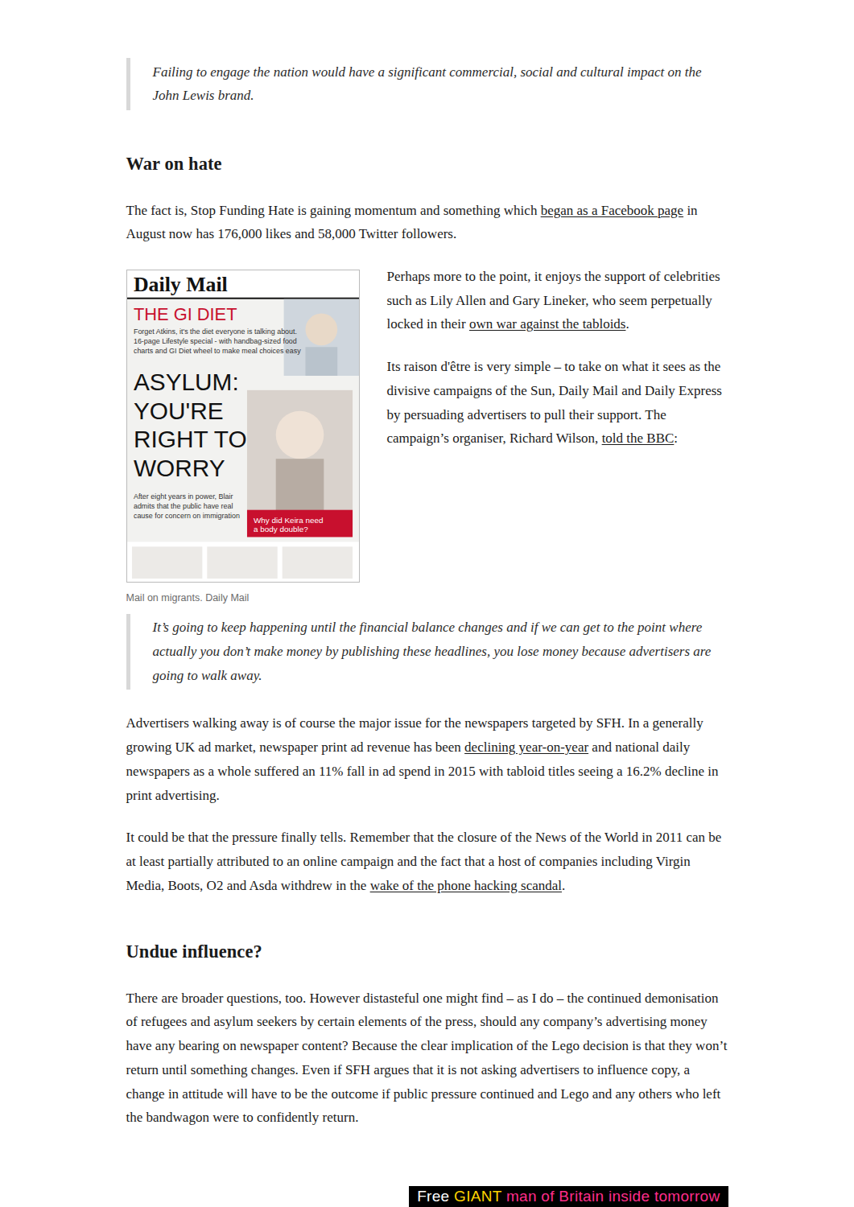Failing to engage the nation would have a significant commercial, social and cultural impact on the John Lewis brand.
War on hate
The fact is, Stop Funding Hate is gaining momentum and something which began as a Facebook page in August now has 176,000 likes and 58,000 Twitter followers.
Mail on migrants. Daily Mail
Perhaps more to the point, it enjoys the support of celebrities such as Lily Allen and Gary Lineker, who seem perpetually locked in their own war against the tabloids.
Its raison d'être is very simple – to take on what it sees as the divisive campaigns of the Sun, Daily Mail and Daily Express by persuading advertisers to pull their support. The campaign’s organiser, Richard Wilson, told the BBC:
It’s going to keep happening until the financial balance changes and if we can get to the point where actually you don’t make money by publishing these headlines, you lose money because advertisers are going to walk away.
Advertisers walking away is of course the major issue for the newspapers targeted by SFH. In a generally growing UK ad market, newspaper print ad revenue has been declining year-on-year and national daily newspapers as a whole suffered an 11% fall in ad spend in 2015 with tabloid titles seeing a 16.2% decline in print advertising.
It could be that the pressure finally tells. Remember that the closure of the News of the World in 2011 can be at least partially attributed to an online campaign and the fact that a host of companies including Virgin Media, Boots, O2 and Asda withdrew in the wake of the phone hacking scandal.
Undue influence?
There are broader questions, too. However distasteful one might find – as I do – the continued demonisation of refugees and asylum seekers by certain elements of the press, should any company’s advertising money have any bearing on newspaper content? Because the clear implication of the Lego decision is that they won’t return until something changes. Even if SFH argues that it is not asking advertisers to influence copy, a change in attitude will have to be the outcome if public pressure continued and Lego and any others who left the bandwagon were to confidently return.
Free GIANT man of Britain inside tomorrow